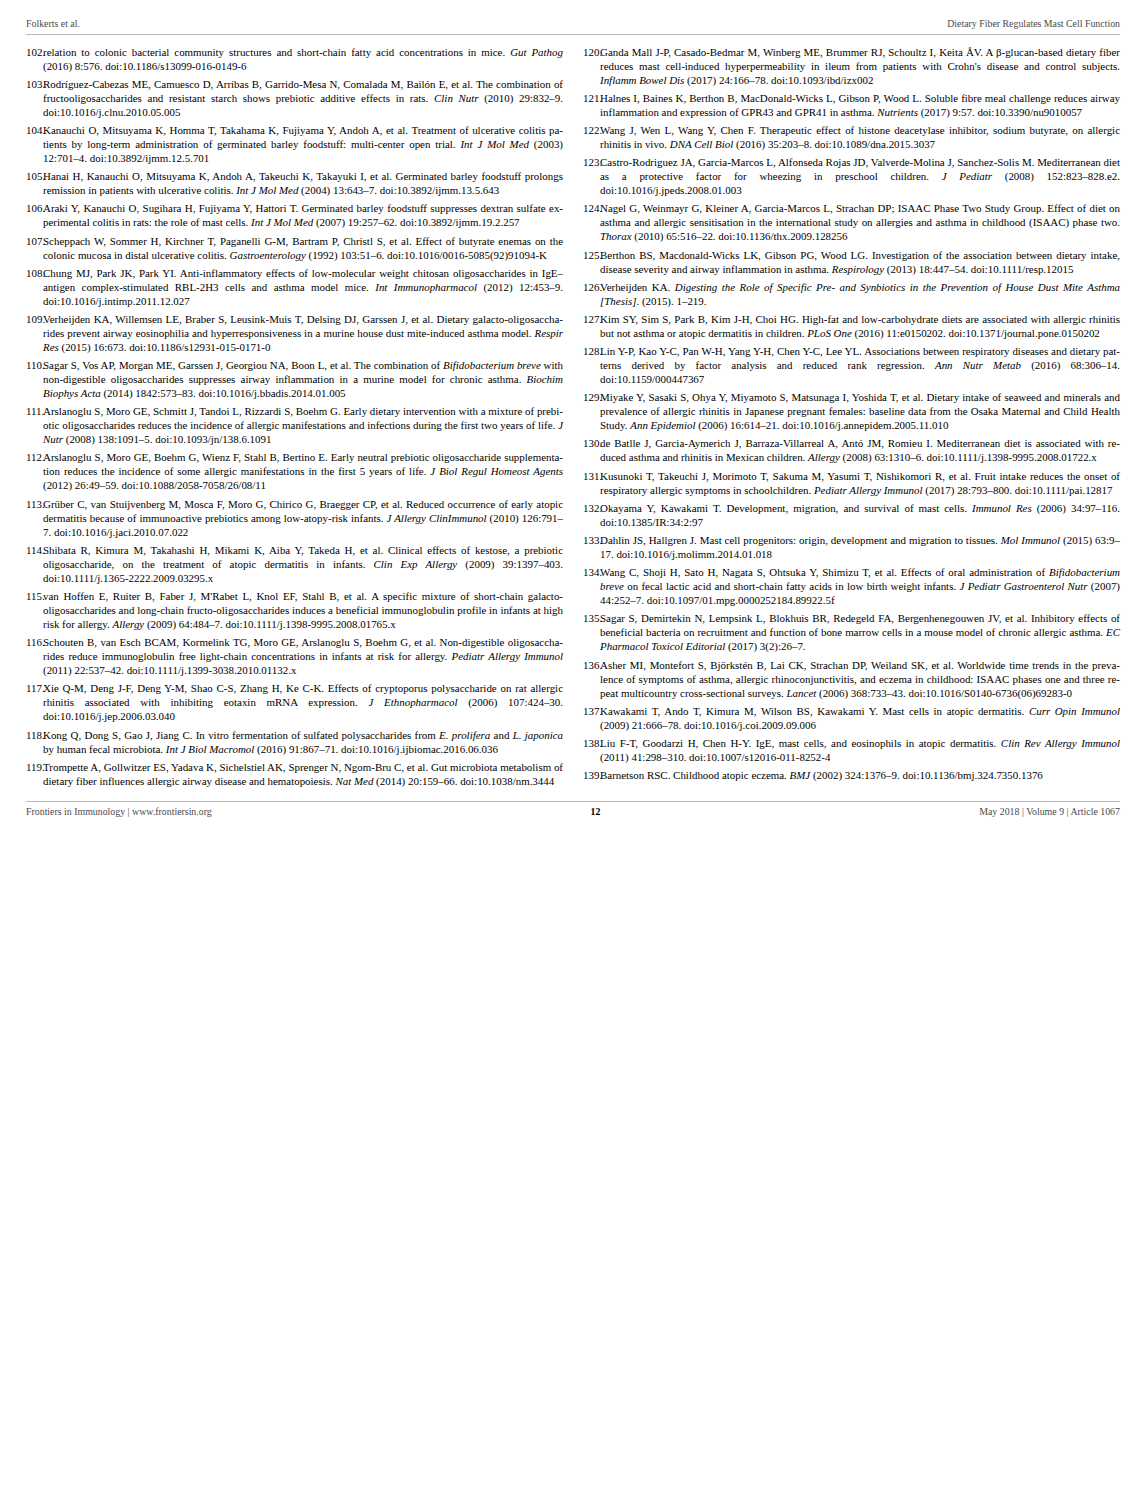Folkerts et al. Dietary Fiber Regulates Mast Cell Function
relation to colonic bacterial community structures and short-chain fatty acid concentrations in mice. Gut Pathog (2016) 8:576. doi:10.1186/s13099-016-0149-6
Rodríguez-Cabezas ME, Camuesco D, Arribas B, Garrido-Mesa N, Comalada M, Bailón E, et al. The combination of fructooligosaccharides and resistant starch shows prebiotic additive effects in rats. Clin Nutr (2010) 29:832–9. doi:10.1016/j.clnu.2010.05.005
Kanauchi O, Mitsuyama K, Homma T, Takahama K, Fujiyama Y, Andoh A, et al. Treatment of ulcerative colitis patients by long-term administration of germinated barley foodstuff: multi-center open trial. Int J Mol Med (2003) 12:701–4. doi:10.3892/ijmm.12.5.701
Hanai H, Kanauchi O, Mitsuyama K, Andoh A, Takeuchi K, Takayuki I, et al. Germinated barley foodstuff prolongs remission in patients with ulcerative colitis. Int J Mol Med (2004) 13:643–7. doi:10.3892/ijmm.13.5.643
Araki Y, Kanauchi O, Sugihara H, Fujiyama Y, Hattori T. Germinated barley foodstuff suppresses dextran sulfate experimental colitis in rats: the role of mast cells. Int J Mol Med (2007) 19:257–62. doi:10.3892/ijmm.19.2.257
Scheppach W, Sommer H, Kirchner T, Paganelli G-M, Bartram P, Christl S, et al. Effect of butyrate enemas on the colonic mucosa in distal ulcerative colitis. Gastroenterology (1992) 103:51–6. doi:10.1016/0016-5085(92)91094-K
Chung MJ, Park JK, Park YI. Anti-inflammatory effects of low-molecular weight chitosan oligosaccharides in IgE–antigen complex-stimulated RBL-2H3 cells and asthma model mice. Int Immunopharmacol (2012) 12:453–9. doi:10.1016/j.intimp.2011.12.027
Verheijden KA, Willemsen LE, Braber S, Leusink-Muis T, Delsing DJ, Garssen J, et al. Dietary galacto-oligosaccharides prevent airway eosinophilia and hyperresponsiveness in a murine house dust mite-induced asthma model. Respir Res (2015) 16:673. doi:10.1186/s12931-015-0171-0
Sagar S, Vos AP, Morgan ME, Garssen J, Georgiou NA, Boon L, et al. The combination of Bifidobacterium breve with non-digestible oligosaccharides suppresses airway inflammation in a murine model for chronic asthma. Biochim Biophys Acta (2014) 1842:573–83. doi:10.1016/j.bbadis.2014.01.005
Arslanoglu S, Moro GE, Schmitt J, Tandoi L, Rizzardi S, Boehm G. Early dietary intervention with a mixture of prebiotic oligosaccharides reduces the incidence of allergic manifestations and infections during the first two years of life. J Nutr (2008) 138:1091–5. doi:10.1093/jn/138.6.1091
Arslanoglu S, Moro GE, Boehm G, Wienz F, Stahl B, Bertino E. Early neutral prebiotic oligosaccharide supplementation reduces the incidence of some allergic manifestations in the first 5 years of life. J Biol Regul Homeost Agents (2012) 26:49–59. doi:10.1088/2058-7058/26/08/11
Grüber C, van Stuijvenberg M, Mosca F, Moro G, Chirico G, Braegger CP, et al. Reduced occurrence of early atopic dermatitis because of immunoactive prebiotics among low-atopy-risk infants. J Allergy ClinImmunol (2010) 126:791–7. doi:10.1016/j.jaci.2010.07.022
Shibata R, Kimura M, Takahashi H, Mikami K, Aiba Y, Takeda H, et al. Clinical effects of kestose, a prebiotic oligosaccharide, on the treatment of atopic dermatitis in infants. Clin Exp Allergy (2009) 39:1397–403. doi:10.1111/j.1365-2222.2009.03295.x
van Hoffen E, Ruiter B, Faber J, M'Rabet L, Knol EF, Stahl B, et al. A specific mixture of short-chain galacto-oligosaccharides and long-chain fructo-oligosaccharides induces a beneficial immunoglobulin profile in infants at high risk for allergy. Allergy (2009) 64:484–7. doi:10.1111/j.1398-9995.2008.01765.x
Schouten B, van Esch BCAM, Kormelink TG, Moro GE, Arslanoglu S, Boehm G, et al. Non-digestible oligosaccharides reduce immunoglobulin free light-chain concentrations in infants at risk for allergy. Pediatr Allergy Immunol (2011) 22:537–42. doi:10.1111/j.1399-3038.2010.01132.x
Xie Q-M, Deng J-F, Deng Y-M, Shao C-S, Zhang H, Ke C-K. Effects of cryptoporus polysaccharide on rat allergic rhinitis associated with inhibiting eotaxin mRNA expression. J Ethnopharmacol (2006) 107:424–30. doi:10.1016/j.jep.2006.03.040
Kong Q, Dong S, Gao J, Jiang C. In vitro fermentation of sulfated polysaccharides from E. prolifera and L. japonica by human fecal microbiota. Int J Biol Macromol (2016) 91:867–71. doi:10.1016/j.ijbiomac.2016.06.036
Trompette A, Gollwitzer ES, Yadava K, Sichelstiel AK, Sprenger N, Ngom-Bru C, et al. Gut microbiota metabolism of dietary fiber influences allergic airway disease and hematopoiesis. Nat Med (2014) 20:159–66. doi:10.1038/nm.3444
Ganda Mall J-P, Casado-Bedmar M, Winberg ME, Brummer RJ, Schoultz I, Keita ÅV. A β-glucan-based dietary fiber reduces mast cell-induced hyperpermeability in ileum from patients with Crohn's disease and control subjects. Inflamm Bowel Dis (2017) 24:166–78. doi:10.1093/ibd/izx002
Halnes I, Baines K, Berthon B, MacDonald-Wicks L, Gibson P, Wood L. Soluble fibre meal challenge reduces airway inflammation and expression of GPR43 and GPR41 in asthma. Nutrients (2017) 9:57. doi:10.3390/nu9010057
Wang J, Wen L, Wang Y, Chen F. Therapeutic effect of histone deacetylase inhibitor, sodium butyrate, on allergic rhinitis in vivo. DNA Cell Biol (2016) 35:203–8. doi:10.1089/dna.2015.3037
Castro-Rodriguez JA, Garcia-Marcos L, Alfonseda Rojas JD, Valverde-Molina J, Sanchez-Solis M. Mediterranean diet as a protective factor for wheezing in preschool children. J Pediatr (2008) 152:823–828.e2. doi:10.1016/j.jpeds.2008.01.003
Nagel G, Weinmayr G, Kleiner A, Garcia-Marcos L, Strachan DP; ISAAC Phase Two Study Group. Effect of diet on asthma and allergic sensitisation in the international study on allergies and asthma in childhood (ISAAC) phase two. Thorax (2010) 65:516–22. doi:10.1136/thx.2009.128256
Berthon BS, Macdonald-Wicks LK, Gibson PG, Wood LG. Investigation of the association between dietary intake, disease severity and airway inflammation in asthma. Respirology (2013) 18:447–54. doi:10.1111/resp.12015
Verheijden KA. Digesting the Role of Specific Pre- and Synbiotics in the Prevention of House Dust Mite Asthma [Thesis]. (2015). 1–219.
Kim SY, Sim S, Park B, Kim J-H, Choi HG. High-fat and low-carbohydrate diets are associated with allergic rhinitis but not asthma or atopic dermatitis in children. PLoS One (2016) 11:e0150202. doi:10.1371/journal.pone.0150202
Lin Y-P, Kao Y-C, Pan W-H, Yang Y-H, Chen Y-C, Lee YL. Associations between respiratory diseases and dietary patterns derived by factor analysis and reduced rank regression. Ann Nutr Metab (2016) 68:306–14. doi:10.1159/000447367
Miyake Y, Sasaki S, Ohya Y, Miyamoto S, Matsunaga I, Yoshida T, et al. Dietary intake of seaweed and minerals and prevalence of allergic rhinitis in Japanese pregnant females: baseline data from the Osaka Maternal and Child Health Study. Ann Epidemiol (2006) 16:614–21. doi:10.1016/j.annepidem.2005.11.010
de Batlle J, Garcia-Aymerich J, Barraza-Villarreal A, Antó JM, Romieu I. Mediterranean diet is associated with reduced asthma and rhinitis in Mexican children. Allergy (2008) 63:1310–6. doi:10.1111/j.1398-9995.2008.01722.x
Kusunoki T, Takeuchi J, Morimoto T, Sakuma M, Yasumi T, Nishikomori R, et al. Fruit intake reduces the onset of respiratory allergic symptoms in schoolchildren. Pediatr Allergy Immunol (2017) 28:793–800. doi:10.1111/pai.12817
Okayama Y, Kawakami T. Development, migration, and survival of mast cells. Immunol Res (2006) 34:97–116. doi:10.1385/IR:34:2:97
Dahlin JS, Hallgren J. Mast cell progenitors: origin, development and migration to tissues. Mol Immunol (2015) 63:9–17. doi:10.1016/j.molimm.2014.01.018
Wang C, Shoji H, Sato H, Nagata S, Ohtsuka Y, Shimizu T, et al. Effects of oral administration of Bifidobacterium breve on fecal lactic acid and short-chain fatty acids in low birth weight infants. J Pediatr Gastroenterol Nutr (2007) 44:252–7. doi:10.1097/01.mpg.0000252184.89922.5f
Sagar S, Demirtekin N, Lempsink L, Blokhuis BR, Redegeld FA, Bergenhenegouwen JV, et al. Inhibitory effects of beneficial bacteria on recruitment and function of bone marrow cells in a mouse model of chronic allergic asthma. EC Pharmacol Toxicol Editorial (2017) 3(2):26–7.
Asher MI, Montefort S, Björkstén B, Lai CK, Strachan DP, Weiland SK, et al. Worldwide time trends in the prevalence of symptoms of asthma, allergic rhinoconjunctivitis, and eczema in childhood: ISAAC phases one and three repeat multicountry cross-sectional surveys. Lancet (2006) 368:733–43. doi:10.1016/S0140-6736(06)69283-0
Kawakami T, Ando T, Kimura M, Wilson BS, Kawakami Y. Mast cells in atopic dermatitis. Curr Opin Immunol (2009) 21:666–78. doi:10.1016/j.coi.2009.09.006
Liu F-T, Goodarzi H, Chen H-Y. IgE, mast cells, and eosinophils in atopic dermatitis. Clin Rev Allergy Immunol (2011) 41:298–310. doi:10.1007/s12016-011-8252-4
Barnetson RSC. Childhood atopic eczema. BMJ (2002) 324:1376–9. doi:10.1136/bmj.324.7350.1376
Frontiers in Immunology | www.frontiersin.org 12 May 2018 | Volume 9 | Article 1067